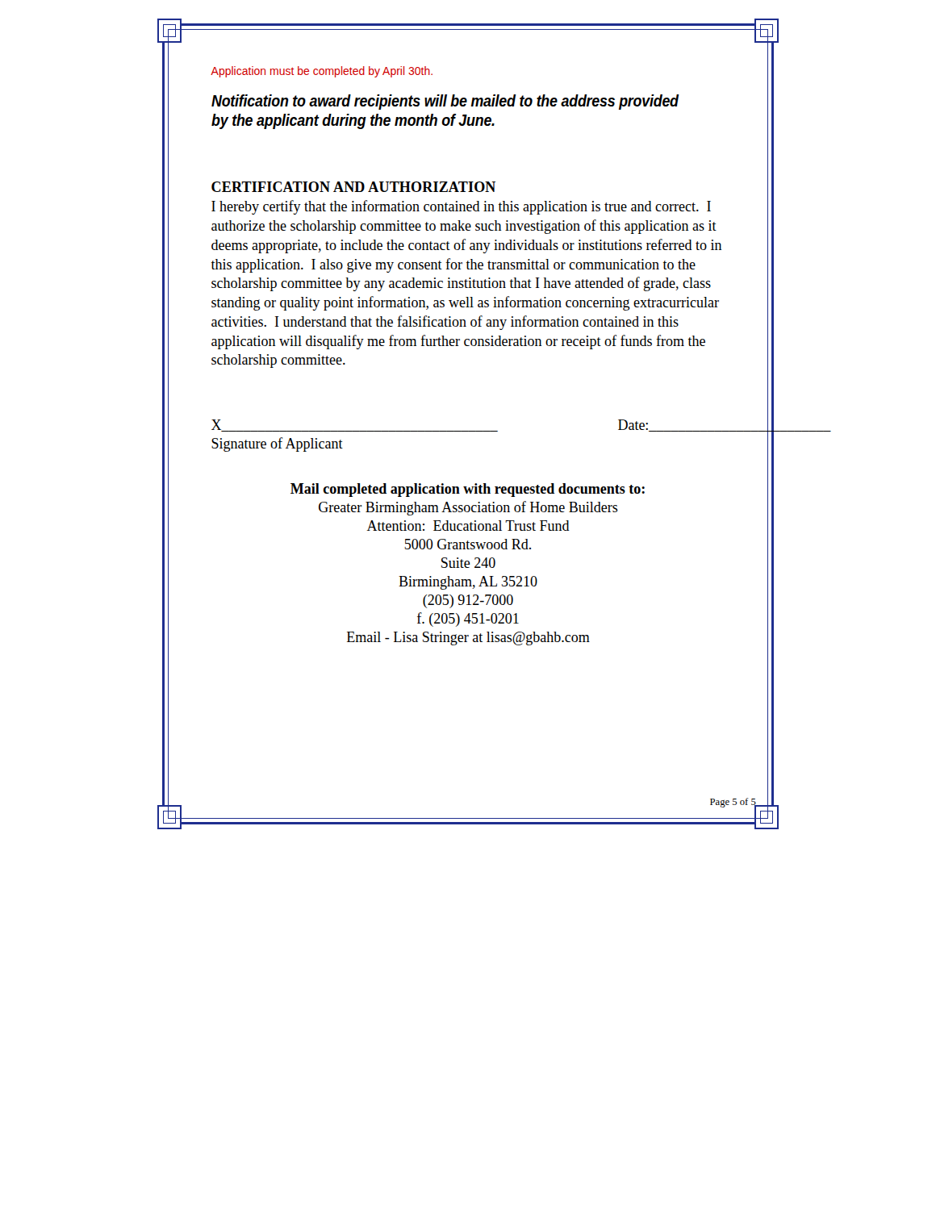Application must be completed by April 30th.
Notification to award recipients will be mailed to the address provided by the applicant during the month of June.
CERTIFICATION AND AUTHORIZATION
I hereby certify that the information contained in this application is true and correct. I authorize the scholarship committee to make such investigation of this application as it deems appropriate, to include the contact of any individuals or institutions referred to in this application. I also give my consent for the transmittal or communication to the scholarship committee by any academic institution that I have attended of grade, class standing or quality point information, as well as information concerning extracurricular activities. I understand that the falsification of any information contained in this application will disqualify me from further consideration or receipt of funds from the scholarship committee.
X______________________________________ Date:_________________________
Signature of Applicant
Mail completed application with requested documents to:
Greater Birmingham Association of Home Builders
Attention: Educational Trust Fund
5000 Grantswood Rd.
Suite 240
Birmingham, AL 35210
(205) 912-7000
f. (205) 451-0201
Email - Lisa Stringer at lisas@gbahb.com
Page 5 of 5